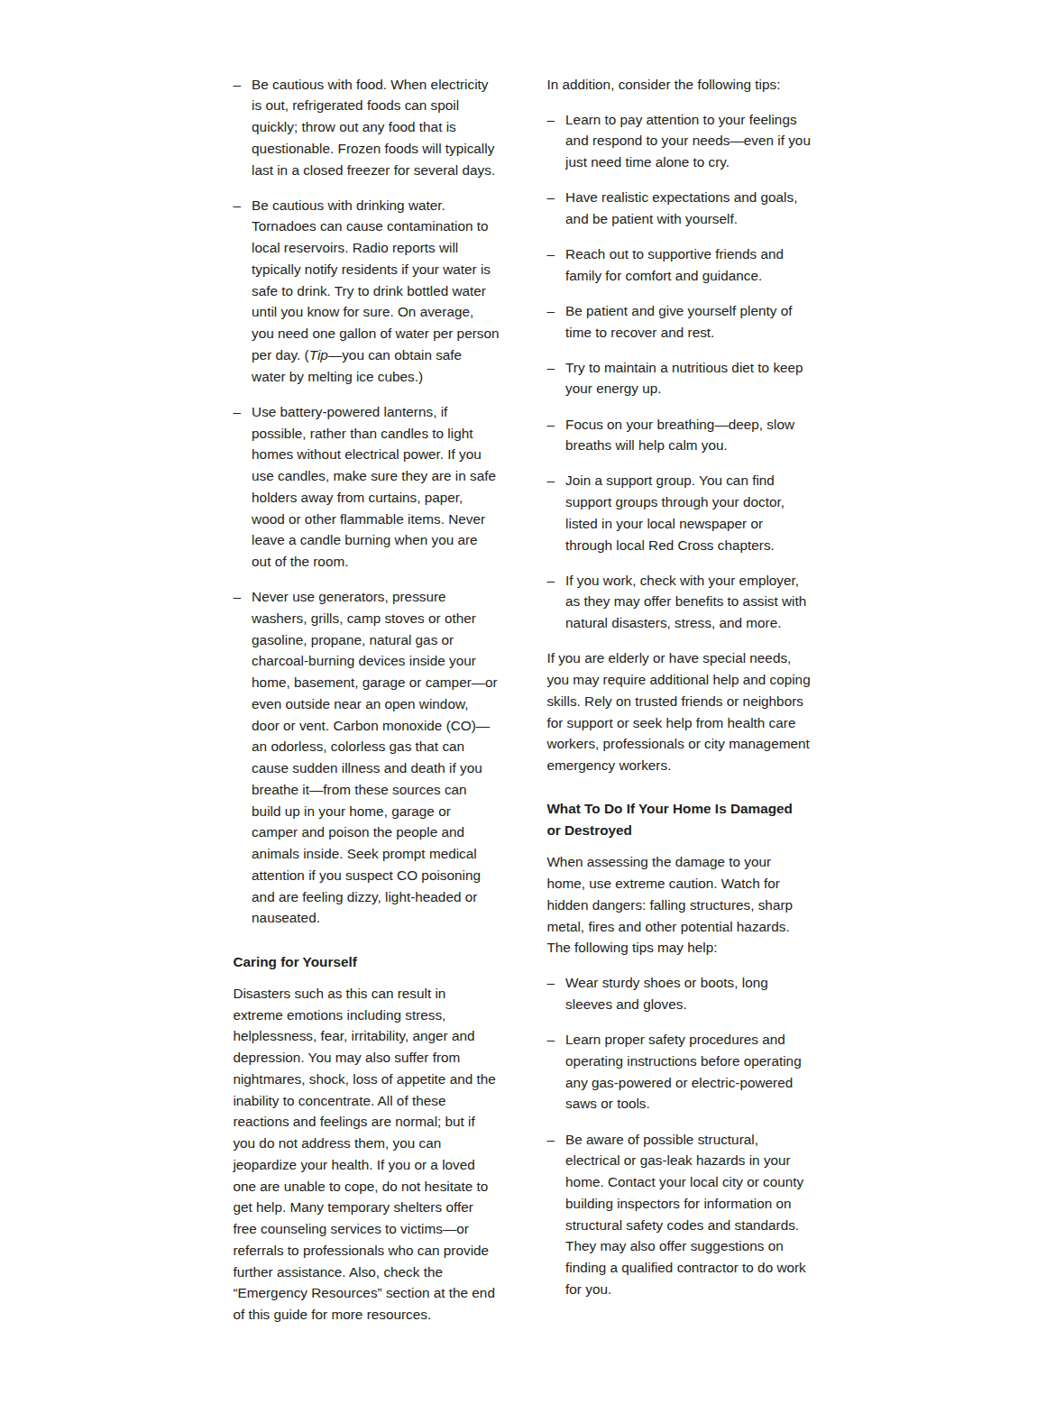Be cautious with food. When electricity is out, refrigerated foods can spoil quickly; throw out any food that is questionable. Frozen foods will typically last in a closed freezer for several days.
Be cautious with drinking water. Tornadoes can cause contamination to local reservoirs. Radio reports will typically notify residents if your water is safe to drink. Try to drink bottled water until you know for sure. On average, you need one gallon of water per person per day. (Tip—you can obtain safe water by melting ice cubes.)
Use battery-powered lanterns, if possible, rather than candles to light homes without electrical power. If you use candles, make sure they are in safe holders away from curtains, paper, wood or other flammable items. Never leave a candle burning when you are out of the room.
Never use generators, pressure washers, grills, camp stoves or other gasoline, propane, natural gas or charcoal-burning devices inside your home, basement, garage or camper—or even outside near an open window, door or vent. Carbon monoxide (CO)—an odorless, colorless gas that can cause sudden illness and death if you breathe it—from these sources can build up in your home, garage or camper and poison the people and animals inside. Seek prompt medical attention if you suspect CO poisoning and are feeling dizzy, light-headed or nauseated.
Caring for Yourself
Disasters such as this can result in extreme emotions including stress, helplessness, fear, irritability, anger and depression. You may also suffer from nightmares, shock, loss of appetite and the inability to concentrate. All of these reactions and feelings are normal; but if you do not address them, you can jeopardize your health. If you or a loved one are unable to cope, do not hesitate to get help. Many temporary shelters offer free counseling services to victims—or referrals to professionals who can provide further assistance. Also, check the “Emergency Resources” section at the end of this guide for more resources.
In addition, consider the following tips:
Learn to pay attention to your feelings and respond to your needs—even if you just need time alone to cry.
Have realistic expectations and goals, and be patient with yourself.
Reach out to supportive friends and family for comfort and guidance.
Be patient and give yourself plenty of time to recover and rest.
Try to maintain a nutritious diet to keep your energy up.
Focus on your breathing—deep, slow breaths will help calm you.
Join a support group. You can find support groups through your doctor, listed in your local newspaper or through local Red Cross chapters.
If you work, check with your employer, as they may offer benefits to assist with natural disasters, stress, and more.
If you are elderly or have special needs, you may require additional help and coping skills. Rely on trusted friends or neighbors for support or seek help from health care workers, professionals or city management emergency workers.
What To Do If Your Home Is Damaged
or Destroyed
When assessing the damage to your home, use extreme caution. Watch for hidden dangers: falling structures, sharp metal, fires and other potential hazards. The following tips may help:
Wear sturdy shoes or boots, long sleeves and gloves.
Learn proper safety procedures and operating instructions before operating any gas-powered or electric-powered saws or tools.
Be aware of possible structural, electrical or gas-leak hazards in your home. Contact your local city or county building inspectors for information on structural safety codes and standards. They may also offer suggestions on finding a qualified contractor to do work for you.